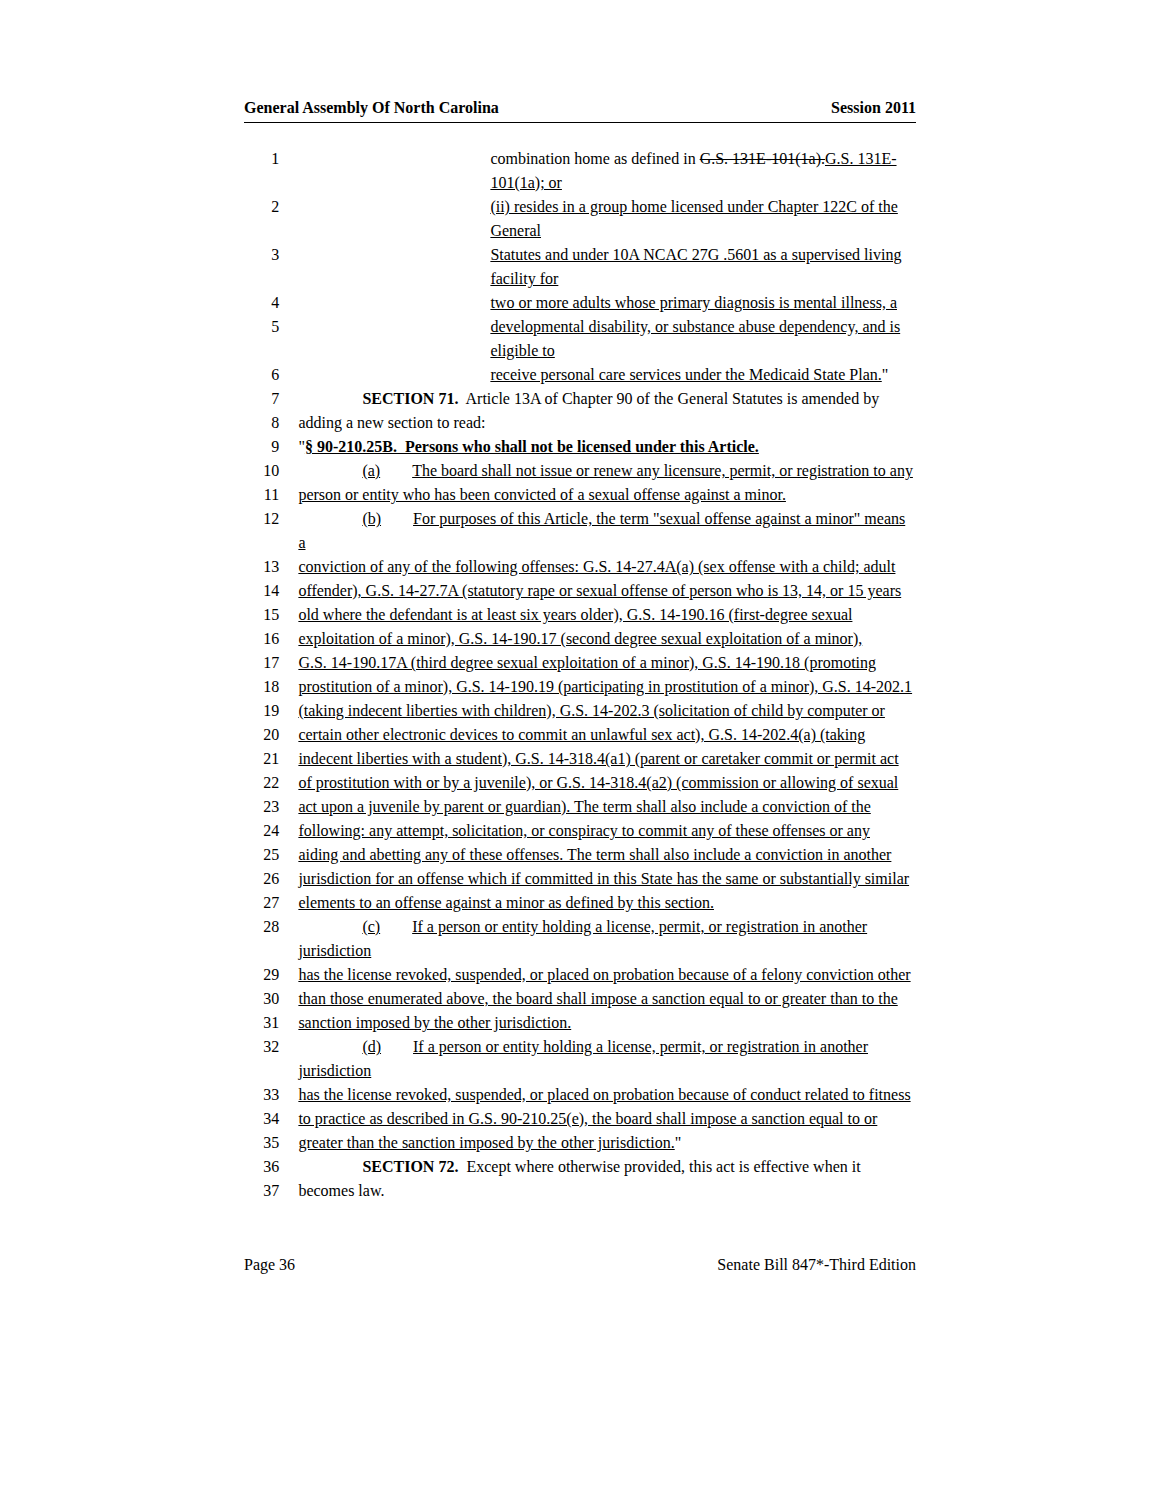General Assembly Of North Carolina
Session 2011
1
combination home as defined in G.S. 131E-101(1a).G.S. 131E-101(1a); or
2
(ii) resides in a group home licensed under Chapter 122C of the General
3
Statutes and under 10A NCAC 27G .5601 as a supervised living facility for
4
two or more adults whose primary diagnosis is mental illness, a
5
developmental disability, or substance abuse dependency, and is eligible to
6
receive personal care services under the Medicaid State Plan."
7
SECTION 71. Article 13A of Chapter 90 of the General Statutes is amended by
8
adding a new section to read:
9
"§ 90-210.25B. Persons who shall not be licensed under this Article.
10
(a) The board shall not issue or renew any licensure, permit, or registration to any
11
person or entity who has been convicted of a sexual offense against a minor.
12
(b) For purposes of this Article, the term "sexual offense against a minor" means a
13
conviction of any of the following offenses: G.S. 14-27.4A(a) (sex offense with a child; adult
14
offender), G.S. 14-27.7A (statutory rape or sexual offense of person who is 13, 14, or 15 years
15
old where the defendant is at least six years older), G.S. 14-190.16 (first-degree sexual
16
exploitation of a minor), G.S. 14-190.17 (second degree sexual exploitation of a minor),
17
G.S. 14-190.17A (third degree sexual exploitation of a minor), G.S. 14-190.18 (promoting
18
prostitution of a minor), G.S. 14-190.19 (participating in prostitution of a minor), G.S. 14-202.1
19
(taking indecent liberties with children), G.S. 14-202.3 (solicitation of child by computer or
20
certain other electronic devices to commit an unlawful sex act), G.S. 14-202.4(a) (taking
21
indecent liberties with a student), G.S. 14-318.4(a1) (parent or caretaker commit or permit act
22
of prostitution with or by a juvenile), or G.S. 14-318.4(a2) (commission or allowing of sexual
23
act upon a juvenile by parent or guardian). The term shall also include a conviction of the
24
following: any attempt, solicitation, or conspiracy to commit any of these offenses or any
25
aiding and abetting any of these offenses. The term shall also include a conviction in another
26
jurisdiction for an offense which if committed in this State has the same or substantially similar
27
elements to an offense against a minor as defined by this section.
28
(c) If a person or entity holding a license, permit, or registration in another jurisdiction
29
has the license revoked, suspended, or placed on probation because of a felony conviction other
30
than those enumerated above, the board shall impose a sanction equal to or greater than to the
31
sanction imposed by the other jurisdiction.
32
(d) If a person or entity holding a license, permit, or registration in another jurisdiction
33
has the license revoked, suspended, or placed on probation because of conduct related to fitness
34
to practice as described in G.S. 90-210.25(e), the board shall impose a sanction equal to or
35
greater than the sanction imposed by the other jurisdiction."
36
SECTION 72. Except where otherwise provided, this act is effective when it
37
becomes law.
Page 36
Senate Bill 847*-Third Edition